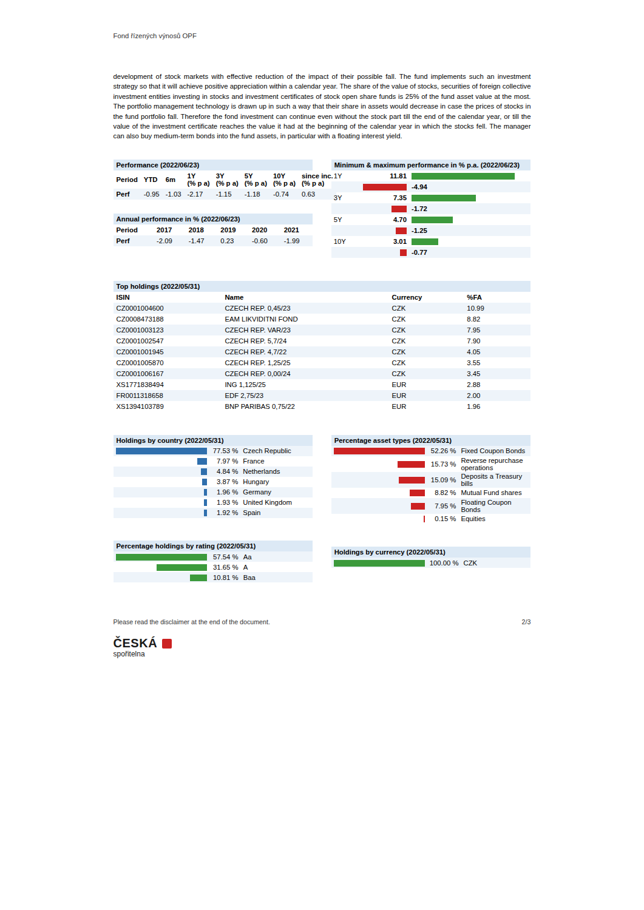Fond řízených výnosů OPF
development of stock markets with effective reduction of the impact of their possible fall. The fund implements such an investment strategy so that it will achieve positive appreciation within a calendar year. The share of the value of stocks, securities of foreign collective investment entities investing in stocks and investment certificates of stock open share funds is 25% of the fund asset value at the most. The portfolio management technology is drawn up in such a way that their share in assets would decrease in case the prices of stocks in the fund portfolio fall. Therefore the fond investment can continue even without the stock part till the end of the calendar year, or till the value of the investment certificate reaches the value it had at the beginning of the calendar year in which the stocks fell. The manager can also buy medium-term bonds into the fund assets, in particular with a floating interest yield.
Performance (2022/06/23)
| Period | YTD | 6m | 1Y (% p a) | 3Y (% p a) | 5Y (% p a) | 10Y (% p a) | since inc. (% p a) |
| --- | --- | --- | --- | --- | --- | --- | --- |
| Perf | -0.95 | -1.03 | -2.17 | -1.15 | -1.18 | -0.74 | 0.63 |
Annual performance in % (2022/06/23)
| Period | 2017 | 2018 | 2019 | 2020 | 2021 |
| --- | --- | --- | --- | --- | --- |
| Perf | -2.09 | -1.47 | 0.23 | -0.60 | -1.99 |
Minimum & maximum performance in % p.a. (2022/06/23)
| 1Y | 11.81 | |
| | | -4.94 |
| 3Y | 7.35 | |
| | | -1.72 |
| 5Y | 4.70 | |
| | | -1.25 |
| 10Y | 3.01 | |
| | | -0.77 |
Top holdings (2022/05/31)
| ISIN | Name | Currency | %FA |
| --- | --- | --- | --- |
| CZ0001004600 | CZECH REP. 0,45/23 | CZK | 10.99 |
| CZ0008473188 | EAM LIKVIDITNI FOND | CZK | 8.82 |
| CZ0001003123 | CZECH REP. VAR/23 | CZK | 7.95 |
| CZ0001002547 | CZECH REP. 5,7/24 | CZK | 7.90 |
| CZ0001001945 | CZECH REP. 4,7/22 | CZK | 4.05 |
| CZ0001005870 | CZECH REP. 1,25/25 | CZK | 3.55 |
| CZ0001006167 | CZECH REP. 0,00/24 | CZK | 3.45 |
| XS1771838494 | ING 1,125/25 | EUR | 2.88 |
| FR0011318658 | EDF 2,75/23 | EUR | 2.00 |
| XS1394103789 | BNP PARIBAS 0,75/22 | EUR | 1.96 |
Holdings by country (2022/05/31)
| | 77.53 % | Czech Republic |
| | 7.97 % | France |
| | 4.84 % | Netherlands |
| | 3.87 % | Hungary |
| | 1.96 % | Germany |
| | 1.93 % | United Kingdom |
| | 1.92 % | Spain |
Percentage holdings by rating (2022/05/31)
| | 57.54 % | Aa |
| | 31.65 % | A |
| | 10.81 % | Baa |
Percentage asset types (2022/05/31)
| | 52.26 % | Fixed Coupon Bonds |
| | 15.73 % | Reverse repurchase operations |
| | 15.09 % | Deposits a Treasury bills |
| | 8.82 % | Mutual Fund shares |
| | 7.95 % | Floating Coupon Bonds |
| | 0.15 % | Equities |
Holdings by currency (2022/05/31)
| | 100.00 % | CZK |
Please read the disclaimer at the end of the document. 2/3
ČESKÁ
spořitelna